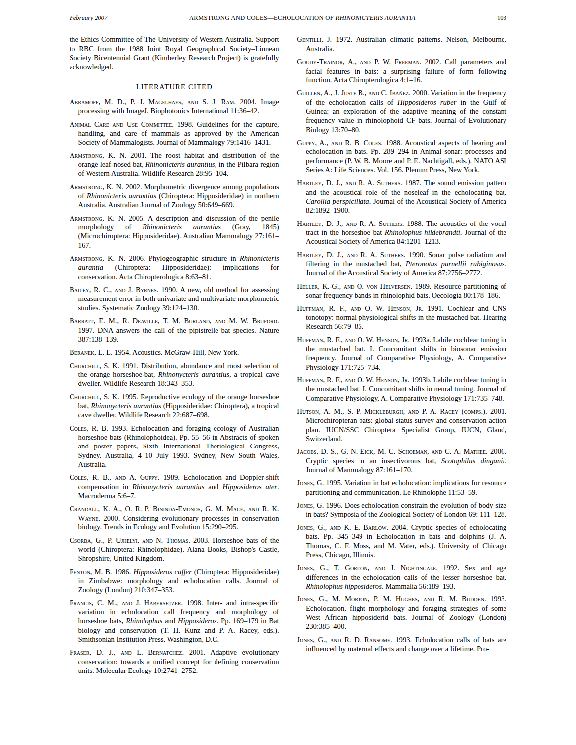February 2007
ARMSTRONG AND COLES—ECHOLOCATION OF RHINONICTERIS AURANTIA
103
the Ethics Committee of The University of Western Australia. Support to RBC from the 1988 Joint Royal Geographical Society–Linnean Society Bicentennial Grant (Kimberley Research Project) is gratefully acknowledged.
Literature Cited
Abramoff, M. D., P. J. Magelhaes, and S. J. Ram. 2004. Image processing with ImageJ. Biophotonics International 11:36–42.
Animal Care and Use Committee. 1998. Guidelines for the capture, handling, and care of mammals as approved by the American Society of Mammalogists. Journal of Mammalogy 79:1416–1431.
Armstrong, K. N. 2001. The roost habitat and distribution of the orange leaf-nosed bat, Rhinonicteris aurantius, in the Pilbara region of Western Australia. Wildlife Research 28:95–104.
Armstrong, K. N. 2002. Morphometric divergence among populations of Rhinonicteris aurantius (Chiroptera: Hipposideridae) in northern Australia. Australian Journal of Zoology 50:649–669.
Armstrong, K. N. 2005. A description and discussion of the penile morphology of Rhinonicteris aurantius (Gray, 1845) (Microchiroptera: Hipposideridae). Australian Mammalogy 27:161–167.
Armstrong, K. N. 2006. Phylogeographic structure in Rhinonicteris aurantia (Chiroptera: Hipposideridae): implications for conservation. Acta Chiropterologica 8:63–81.
Bailey, R. C., and J. Byrnes. 1990. A new, old method for assessing measurement error in both univariate and multivariate morphometric studies. Systematic Zoology 39:124–130.
Barratt, E. M., R. Deaville, T. M. Burland, and M. W. Bruford. 1997. DNA answers the call of the pipistrelle bat species. Nature 387:138–139.
Beranek, L. L. 1954. Acoustics. McGraw-Hill, New York.
Churchill, S. K. 1991. Distribution, abundance and roost selection of the orange horseshoe-bat, Rhinonycteris aurantius, a tropical cave dweller. Wildlife Research 18:343–353.
Churchill, S. K. 1995. Reproductive ecology of the orange horseshoe bat, Rhinonycteris aurantius (Hipposideridae: Chiroptera), a tropical cave dweller. Wildlife Research 22:687–698.
Coles, R. B. 1993. Echolocation and foraging ecology of Australian horseshoe bats (Rhinolophoidea). Pp. 55–56 in Abstracts of spoken and poster papers, Sixth International Theriological Congress, Sydney, Australia, 4–10 July 1993. Sydney, New South Wales, Australia.
Coles, R. B., and A. Guppy. 1989. Echolocation and Doppler-shift compensation in Rhinonycteris aurantius and Hipposideros ater. Macroderma 5:6–7.
Crandall, K. A., O. R. P. Bininda-Emonds, G. M. Mace, and R. K. Wayne. 2000. Considering evolutionary processes in conservation biology. Trends in Ecology and Evolution 15:290–295.
Csorba, G., P. Ujhelyi, and N. Thomas. 2003. Horseshoe bats of the world (Chiroptera: Rhinolophidae). Alana Books, Bishop's Castle, Shropshire, United Kingdom.
Fenton, M. B. 1986. Hipposideros caffer (Chiroptera: Hipposideridae) in Zimbabwe: morphology and echolocation calls. Journal of Zoology (London) 210:347–353.
Francis, C. M., and J. Habersetzer. 1998. Inter- and intra-specific variation in echolocation call frequency and morphology of horseshoe bats, Rhinolophus and Hipposideros. Pp. 169–179 in Bat biology and conservation (T. H. Kunz and P. A. Racey, eds.). Smithsonian Institution Press, Washington, D.C.
Fraser, D. J., and L. Bernatchez. 2001. Adaptive evolutionary conservation: towards a unified concept for defining conservation units. Molecular Ecology 10:2741–2752.
Gentilli, J. 1972. Australian climatic patterns. Nelson, Melbourne, Australia.
Goudy-Trainor, A., and P. W. Freeman. 2002. Call parameters and facial features in bats: a surprising failure of form following function. Acta Chiropterologica 4:1–16.
Guillén, A., J. Juste B., and C. Ibañez. 2000. Variation in the frequency of the echolocation calls of Hipposideros ruber in the Gulf of Guinea: an exploration of the adaptive meaning of the constant frequency value in rhinolophoid CF bats. Journal of Evolutionary Biology 13:70–80.
Guppy, A., and R. B. Coles. 1988. Acoustical aspects of hearing and echolocation in bats. Pp. 289–294 in Animal sonar: processes and performance (P. W. B. Moore and P. E. Nachtigall, eds.). NATO ASI Series A: Life Sciences. Vol. 156. Plenum Press, New York.
Hartley, D. J., and R. A. Suthers. 1987. The sound emission pattern and the acoustical role of the noseleaf in the echolocating bat, Carollia perspicillata. Journal of the Acoustical Society of America 82:1892–1900.
Hartley, D. J., and R. A. Suthers. 1988. The acoustics of the vocal tract in the horseshoe bat Rhinolophus hildebrandti. Journal of the Acoustical Society of America 84:1201–1213.
Hartley, D. J., and R. A. Suthers. 1990. Sonar pulse radiation and filtering in the mustached bat, Pteronotus parnellii rubiginosus. Journal of the Acoustical Society of America 87:2756–2772.
Heller, K.-G., and O. von Helversen. 1989. Resource partitioning of sonar frequency bands in rhinolophid bats. Oecologia 80:178–186.
Huffman, R. F., and O. W. Henson, Jr. 1991. Cochlear and CNS tonotopy: normal physiological shifts in the mustached bat. Hearing Research 56:79–85.
Huffman, R. F., and O. W. Henson, Jr. 1993a. Labile cochlear tuning in the mustached bat. I. Concomitant shifts in biosonar emission frequency. Journal of Comparative Physiology, A. Comparative Physiology 171:725–734.
Huffman, R. F., and O. W. Henson, Jr. 1993b. Labile cochlear tuning in the mustached bat. I. Concomitant shifts in neural tuning. Journal of Comparative Physiology, A. Comparative Physiology 171:735–748.
Hutson, A. M., S. P. Mickleburgh, and P. A. Racey (comps.). 2001. Microchiropteran bats: global status survey and conservation action plan. IUCN/SSC Chiroptera Specialist Group, IUCN, Gland, Switzerland.
Jacobs, D. S., G. N. Eick, M. C. Schoeman, and C. A. Mathee. 2006. Cryptic species in an insectivorous bat, Scotophilus dinganii. Journal of Mammalogy 87:161–170.
Jones, G. 1995. Variation in bat echolocation: implications for resource partitioning and communication. Le Rhinolophe 11:53–59.
Jones, G. 1996. Does echolocation constrain the evolution of body size in bats? Symposia of the Zoological Society of London 69: 111–128.
Jones, G., and K. E. Barlow. 2004. Cryptic species of echolocating bats. Pp. 345–349 in Echolocation in bats and dolphins (J. A. Thomas, C. F. Moss, and M. Vater, eds.). University of Chicago Press, Chicago, Illinois.
Jones, G., T. Gordon, and J. Nightingale. 1992. Sex and age differences in the echolocation calls of the lesser horseshoe bat, Rhinolophus hipposideros. Mammalia 56:189–193.
Jones, G., M. Morton, P. M. Hughes, and R. M. Budden. 1993. Echolocation, flight morphology and foraging strategies of some West African hipposiderid bats. Journal of Zoology (London) 230:385–400.
Jones, G., and R. D. Ransome. 1993. Echolocation calls of bats are influenced by maternal effects and change over a lifetime. Pro-